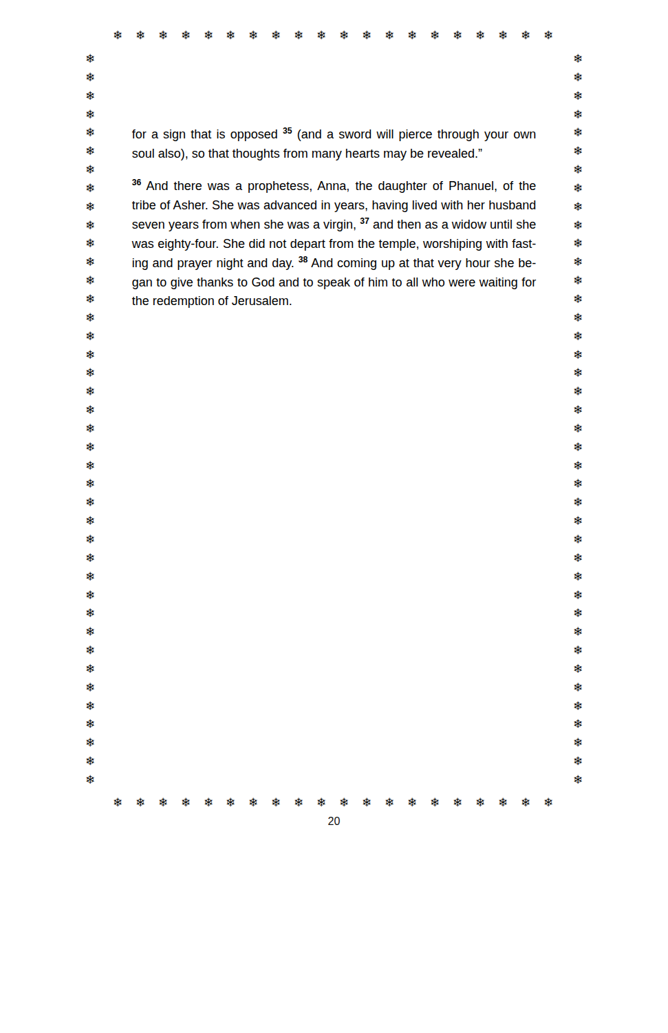❄ ❄ ❄ ❄ ❄ ❄ ❄ ❄ ❄ ❄ ❄ ❄ ❄ ❄ ❄ ❄ ❄ ❄ ❄ ❄
❄
❄
❄
❄
❄
❄
❄
❄
❄
❄
❄
❄
❄
❄
❄
❄
❄
❄
❄
❄
❄
❄
❄
❄
❄
❄
❄
❄
❄
❄
❄
❄
❄
❄
❄
❄
❄
❄
❄
❄
for a sign that is opposed 35 (and a sword will pierce through your own soul also), so that thoughts from many hearts may be revealed.”
36 And there was a prophetess, Anna, the daughter of Phanuel, of the tribe of Asher. She was advanced in years, having lived with her husband seven years from when she was a virgin, 37 and then as a widow until she was eighty-four. She did not depart from the temple, worshiping with fasting and prayer night and day. 38 And coming up at that very hour she began to give thanks to God and to speak of him to all who were waiting for the redemption of Jerusalem.
❄
❄
❄
❄
❄
❄
❄
❄
❄
❄
❄
❄
❄
❄
❄
❄
❄
❄
❄
❄
❄
❄
❄
❄
❄
❄
❄
❄
❄
❄
❄
❄
❄
❄
❄
❄
❄
❄
❄
❄
❄ ❄ ❄ ❄ ❄ ❄ ❄ ❄ ❄ ❄ ❄ ❄ ❄ ❄ ❄ ❄ ❄ ❄ ❄ ❄
20